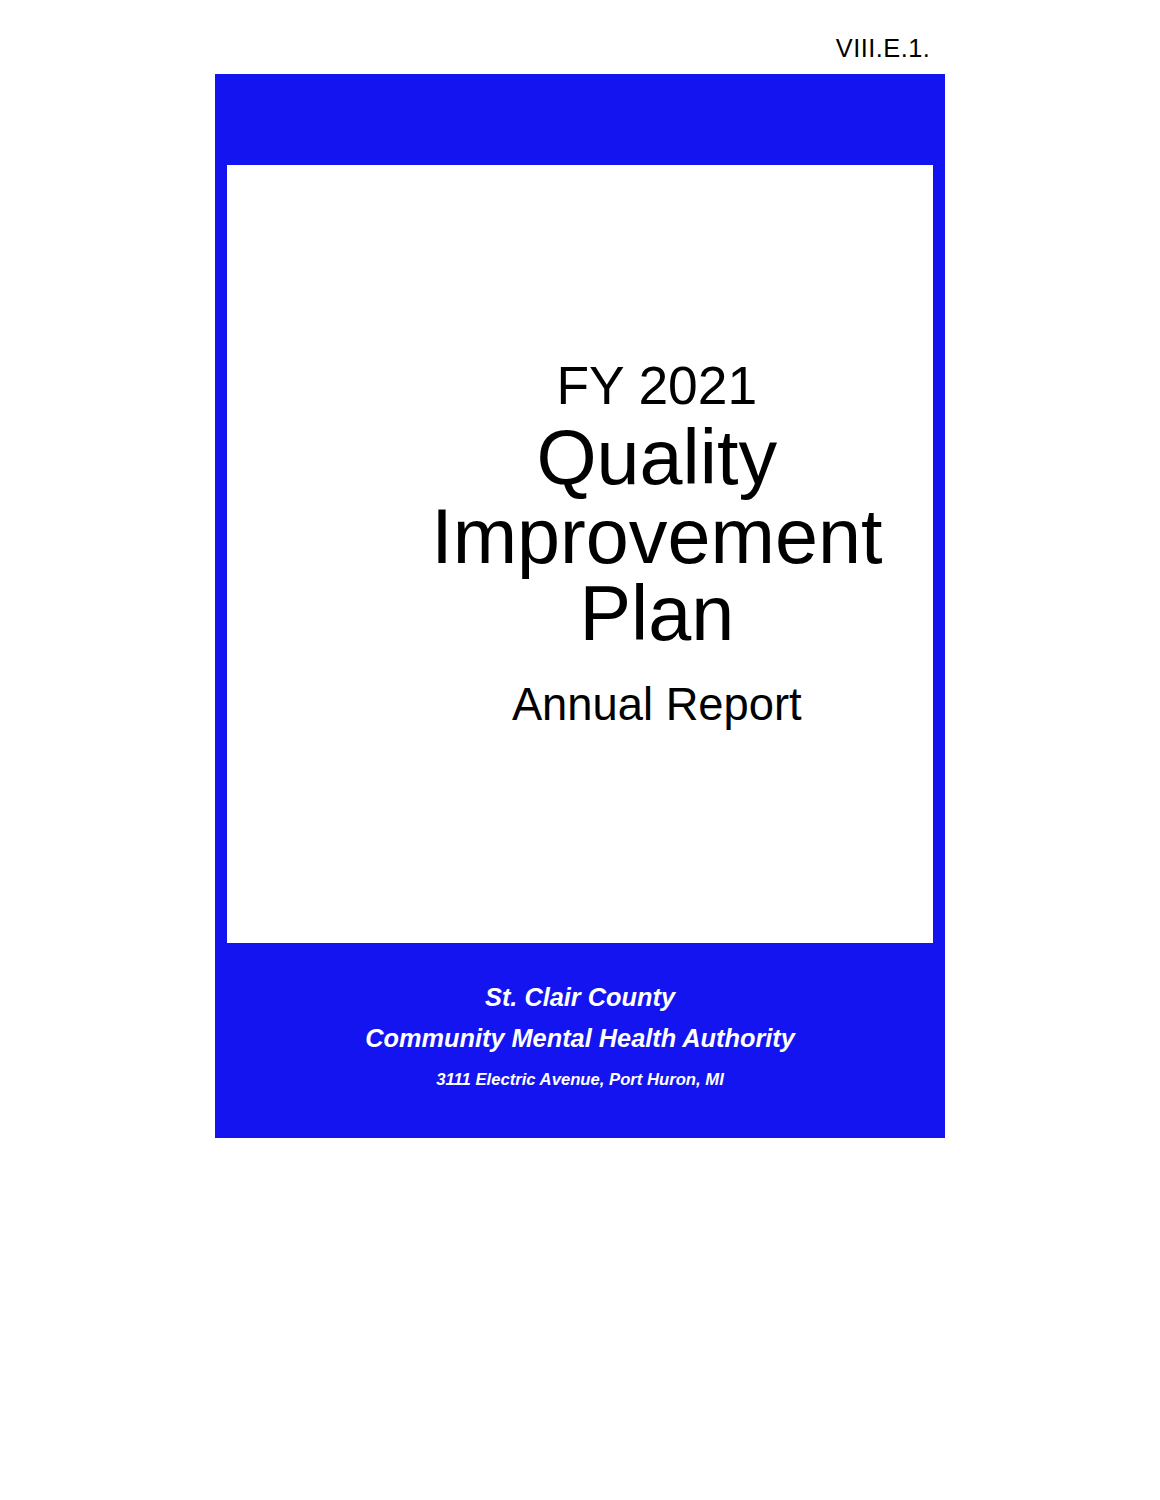VIII.E.1.
FY 2021
Quality
Improvement
Plan
Annual Report
St. Clair County
Community Mental Health Authority
3111 Electric Avenue, Port Huron, MI